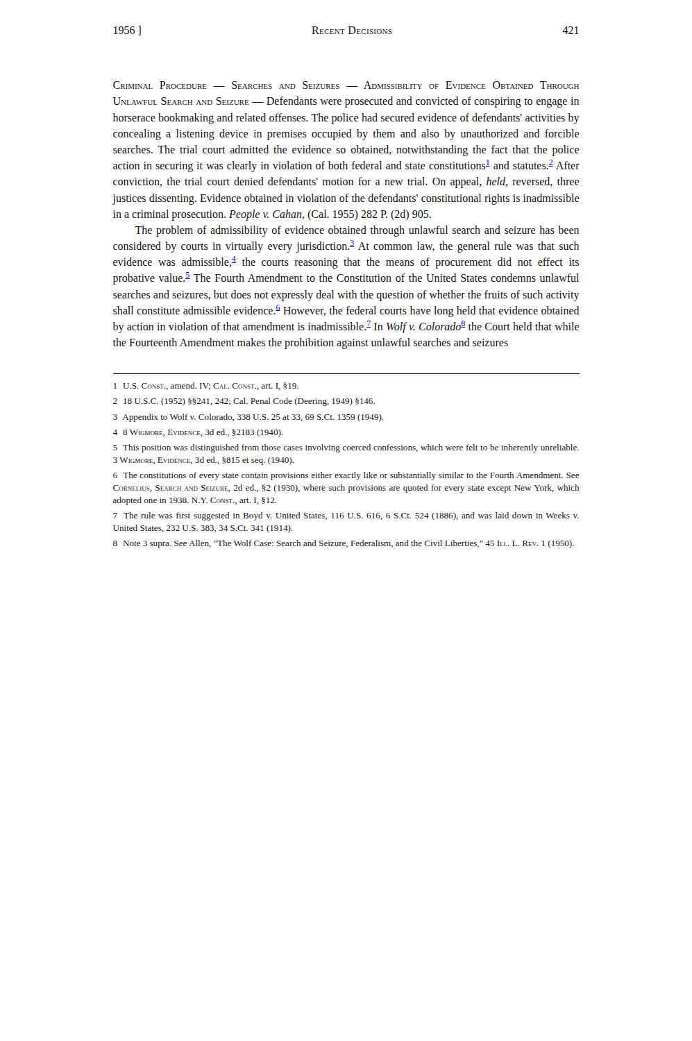1956 ] Recent Decisions 421
Criminal Procedure — Searches and Seizures — Admissibility of Evidence Obtained Through Unlawful Search and Seizure — Defendants were prosecuted and convicted of conspiring to engage in horserace bookmaking and related offenses. The police had secured evidence of defendants' activities by concealing a listening device in premises occupied by them and also by unauthorized and forcible searches. The trial court admitted the evidence so obtained, notwithstanding the fact that the police action in securing it was clearly in violation of both federal and state constitutions1 and statutes.2 After conviction, the trial court denied defendants' motion for a new trial. On appeal, held, reversed, three justices dissenting. Evidence obtained in violation of the defendants' constitutional rights is inadmissible in a criminal prosecution. People v. Cahan, (Cal. 1955) 282 P. (2d) 905.
The problem of admissibility of evidence obtained through unlawful search and seizure has been considered by courts in virtually every jurisdiction.3 At common law, the general rule was that such evidence was admissible,4 the courts reasoning that the means of procurement did not effect its probative value.5 The Fourth Amendment to the Constitution of the United States condemns unlawful searches and seizures, but does not expressly deal with the question of whether the fruits of such activity shall constitute admissible evidence.6 However, the federal courts have long held that evidence obtained by action in violation of that amendment is inadmissible.7 In Wolf v. Colorado8 the Court held that while the Fourteenth Amendment makes the prohibition against unlawful searches and seizures
1 U.S. Const., amend. IV; Cal. Const., art. I, §19.
2 18 U.S.C. (1952) §§241, 242; Cal. Penal Code (Deering, 1949) §146.
3 Appendix to Wolf v. Colorado, 338 U.S. 25 at 33, 69 S.Ct. 1359 (1949).
4 8 Wigmore, Evidence, 3d ed., §2183 (1940).
5 This position was distinguished from those cases involving coerced confessions, which were felt to be inherently unreliable. 3 Wigmore, Evidence, 3d ed., §815 et seq. (1940).
6 The constitutions of every state contain provisions either exactly like or substantially similar to the Fourth Amendment. See Cornelius, Search and Seizure, 2d ed., §2 (1930), where such provisions are quoted for every state except New York, which adopted one in 1938. N.Y. Const., art. I, §12.
7 The rule was first suggested in Boyd v. United States, 116 U.S. 616, 6 S.Ct. 524 (1886), and was laid down in Weeks v. United States, 232 U.S. 383, 34 S.Ct. 341 (1914).
8 Note 3 supra. See Allen, "The Wolf Case: Search and Seizure, Federalism, and the Civil Liberties," 45 Ill. L. Rev. 1 (1950).